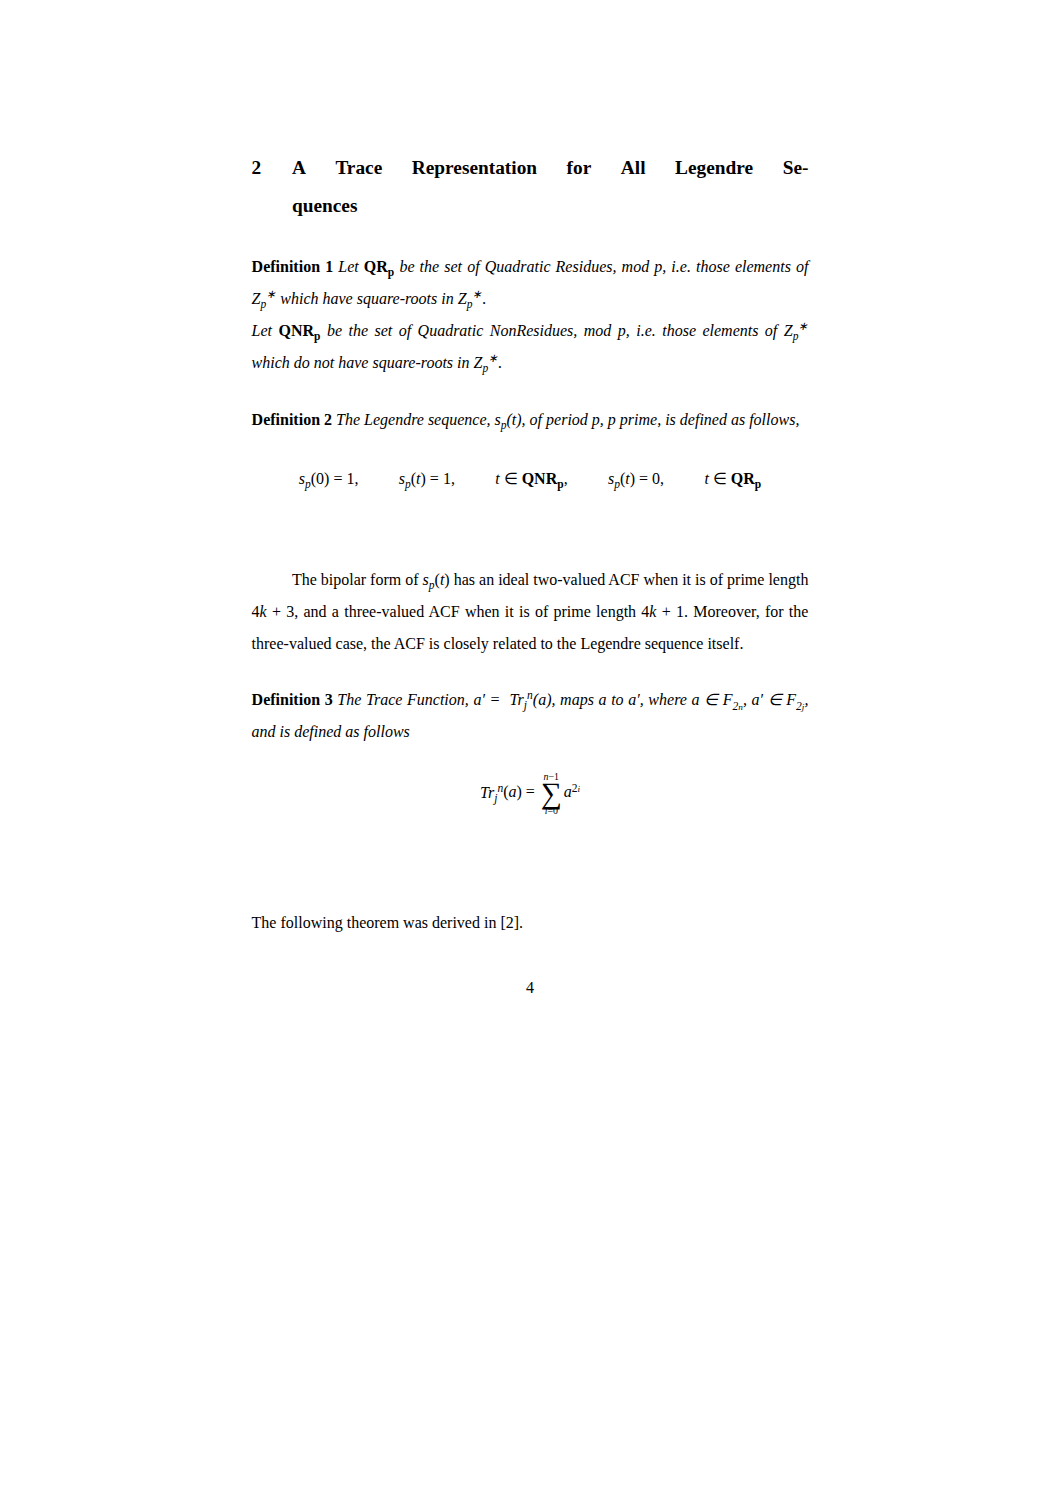2 A Trace Representation for All Legendre Se- quences
Definition 1 Let QRp be the set of Quadratic Residues, mod p, i.e. those elements of Zp∗ which have square-roots in Zp∗.
Let QNRp be the set of Quadratic NonResidues, mod p, i.e. those elements of Zp∗ which do not have square-roots in Zp∗.
Definition 2 The Legendre sequence, sp(t), of period p, p prime, is defined as follows,
sp(0) = 1, sp(t) = 1, t ∈ QNRp, sp(t) = 0, t ∈ QRp
The bipolar form of sp(t) has an ideal two-valued ACF when it is of prime length 4k + 3, and a three-valued ACF when it is of prime length 4k + 1. Moreover, for the three-valued case, the ACF is closely related to the Legendre sequence itself.
Definition 3 The Trace Function, a′ = Trjn(a), maps a to a′, where a ∈ F2n, a′ ∈ F2j, and is defined as follows
Trjn(a) = n−1∑i=0 a2i
The following theorem was derived in [2].
4